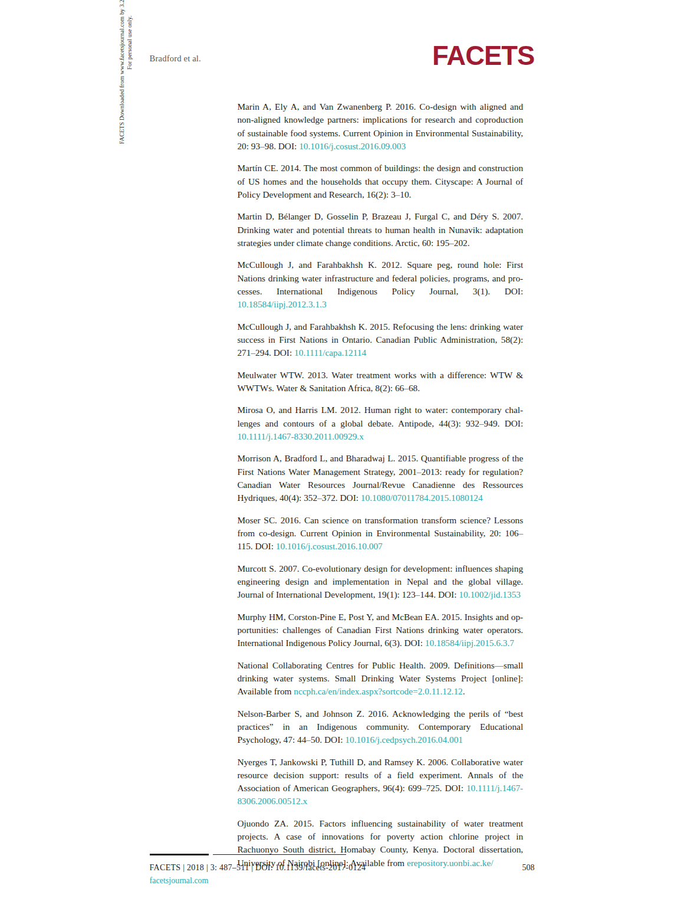FACETS Downloaded from www.facetsjournal.com by 3.238.104.143 on 07/05/22
For personal use only.
Bradford et al.
FACETS
Marin A, Ely A, and Van Zwanenberg P. 2016. Co-design with aligned and non-aligned knowledge partners: implications for research and coproduction of sustainable food systems. Current Opinion in Environmental Sustainability, 20: 93–98. DOI: 10.1016/j.cosust.2016.09.003
Martín CE. 2014. The most common of buildings: the design and construction of US homes and the households that occupy them. Cityscape: A Journal of Policy Development and Research, 16(2): 3–10.
Martin D, Bélanger D, Gosselin P, Brazeau J, Furgal C, and Déry S. 2007. Drinking water and potential threats to human health in Nunavik: adaptation strategies under climate change conditions. Arctic, 60: 195–202.
McCullough J, and Farahbakhsh K. 2012. Square peg, round hole: First Nations drinking water infrastructure and federal policies, programs, and processes. International Indigenous Policy Journal, 3(1). DOI: 10.18584/iipj.2012.3.1.3
McCullough J, and Farahbakhsh K. 2015. Refocusing the lens: drinking water success in First Nations in Ontario. Canadian Public Administration, 58(2): 271–294. DOI: 10.1111/capa.12114
Meulwater WTW. 2013. Water treatment works with a difference: WTW & WWTWs. Water & Sanitation Africa, 8(2): 66–68.
Mirosa O, and Harris LM. 2012. Human right to water: contemporary challenges and contours of a global debate. Antipode, 44(3): 932–949. DOI: 10.1111/j.1467-8330.2011.00929.x
Morrison A, Bradford L, and Bharadwaj L. 2015. Quantifiable progress of the First Nations Water Management Strategy, 2001–2013: ready for regulation? Canadian Water Resources Journal/Revue Canadienne des Ressources Hydriques, 40(4): 352–372. DOI: 10.1080/07011784.2015.1080124
Moser SC. 2016. Can science on transformation transform science? Lessons from co-design. Current Opinion in Environmental Sustainability, 20: 106–115. DOI: 10.1016/j.cosust.2016.10.007
Murcott S. 2007. Co-evolutionary design for development: influences shaping engineering design and implementation in Nepal and the global village. Journal of International Development, 19(1): 123–144. DOI: 10.1002/jid.1353
Murphy HM, Corston-Pine E, Post Y, and McBean EA. 2015. Insights and opportunities: challenges of Canadian First Nations drinking water operators. International Indigenous Policy Journal, 6(3). DOI: 10.18584/iipj.2015.6.3.7
National Collaborating Centres for Public Health. 2009. Definitions—small drinking water systems. Small Drinking Water Systems Project [online]: Available from nccph.ca/en/index.aspx?sortcode=2.0.11.12.12.
Nelson-Barber S, and Johnson Z. 2016. Acknowledging the perils of “best practices” in an Indigenous community. Contemporary Educational Psychology, 47: 44–50. DOI: 10.1016/j.cedpsych.2016.04.001
Nyerges T, Jankowski P, Tuthill D, and Ramsey K. 2006. Collaborative water resource decision support: results of a field experiment. Annals of the Association of American Geographers, 96(4): 699–725. DOI: 10.1111/j.1467-8306.2006.00512.x
Ojuondo ZA. 2015. Factors influencing sustainability of water treatment projects. A case of innovations for poverty action chlorine project in Rachuonyo South district, Homabay County, Kenya. Doctoral dissertation, University of Nairobi [online]: Available from erepository.uonbi.ac.ke/
FACETS | 2018 | 3: 487–511 | DOI: 10.1139/facets-2017-0124 facetsjournal.com
508